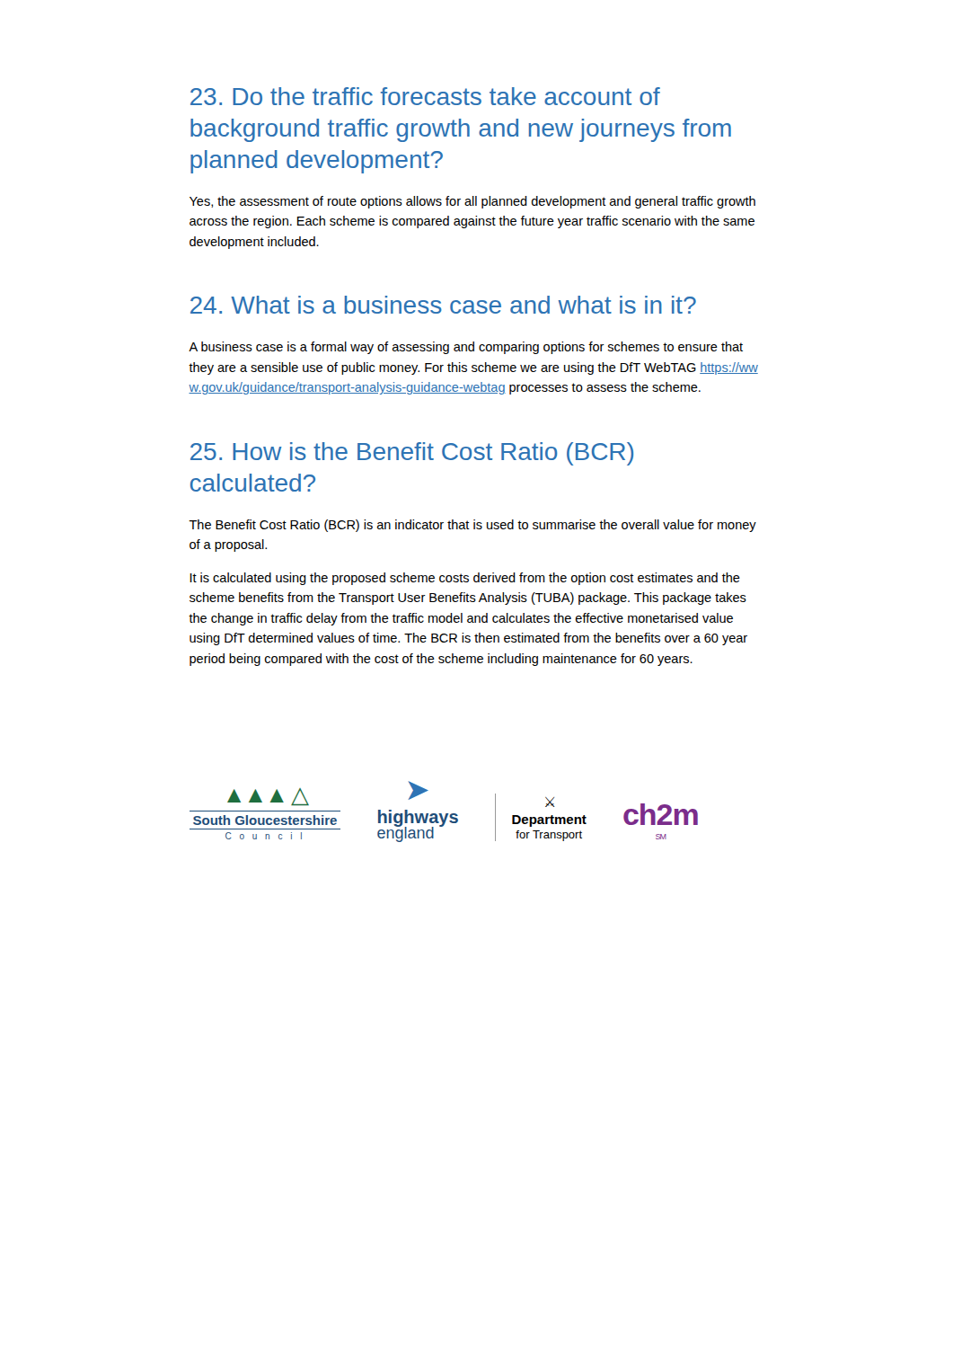23. Do the traffic forecasts take account of background traffic growth and new journeys from planned development?
Yes, the assessment of route options allows for all planned development and general traffic growth across the region. Each scheme is compared against the future year traffic scenario with the same development included.
24. What is a business case and what is in it?
A business case is a formal way of assessing and comparing options for schemes to ensure that they are a sensible use of public money. For this scheme we are using the DfT WebTAG https://www.gov.uk/guidance/transport-analysis-guidance-webtag processes to assess the scheme.
25. How is the Benefit Cost Ratio (BCR) calculated?
The Benefit Cost Ratio (BCR) is an indicator that is used to summarise the overall value for money of a proposal.
It is calculated using the proposed scheme costs derived from the option cost estimates and the scheme benefits from the Transport User Benefits Analysis (TUBA) package. This package takes the change in traffic delay from the traffic model and calculates the effective monetarised value using DfT determined values of time. The BCR is then estimated from the benefits over a 60 year period being compared with the cost of the scheme including maintenance for 60 years.
▲▲▲ △
South Gloucestershire
C o u n c i l
➤ highways england
⚔
Department
for Transport
ch2mSM